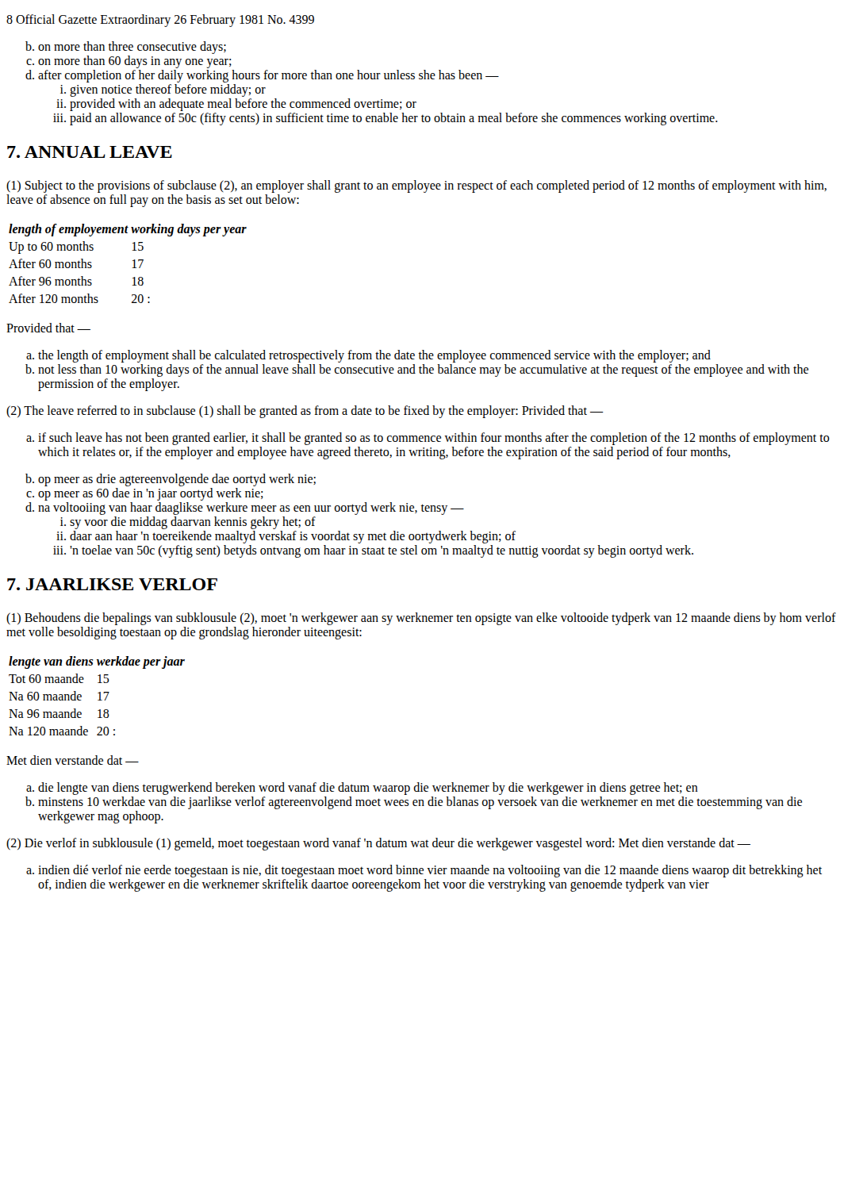8 Official Gazette Extraordinary 26 February 1981 No. 4399
on more than three consecutive days;
on more than 60 days in any one year;
after completion of her daily working hours for more than one hour unless she has been —
given notice thereof before midday; or
provided with an adequate meal before the commenced overtime; or
paid an allowance of 50c (fifty cents) in sufficient time to enable her to obtain a meal before she commences working overtime.
7. ANNUAL LEAVE
(1) Subject to the provisions of subclause (2), an employer shall grant to an employee in respect of each completed period of 12 months of employment with him, leave of absence on full pay on the basis as set out below:
| length of employement | working days per year |
| --- | --- |
| Up to 60 months | 15 |
| After 60 months | 17 |
| After 96 months | 18 |
| After 120 months | 20 : |
Provided that —
the length of employment shall be calculated retrospectively from the date the employee commenced service with the employer; and
not less than 10 working days of the annual leave shall be consecutive and the balance may be accumulative at the request of the employee and with the permission of the employer.
(2) The leave referred to in subclause (1) shall be granted as from a date to be fixed by the employer: Privided that —
if such leave has not been granted earlier, it shall be granted so as to commence within four months after the completion of the 12 months of employment to which it relates or, if the employer and employee have agreed thereto, in writing, before the expiration of the said period of four months,
op meer as drie agtereenvolgende dae oortyd werk nie;
op meer as 60 dae in 'n jaar oortyd werk nie;
na voltooiing van haar daaglikse werkure meer as een uur oortyd werk nie, tensy —
sy voor die middag daarvan kennis gekry het; of
daar aan haar 'n toereikende maaltyd verskaf is voordat sy met die oortydwerk begin; of
'n toelae van 50c (vyftig sent) betyds ontvang om haar in staat te stel om 'n maaltyd te nuttig voordat sy begin oortyd werk.
7. JAARLIKSE VERLOF
(1) Behoudens die bepalings van subklousule (2), moet 'n werkgewer aan sy werknemer ten opsigte van elke voltooide tydperk van 12 maande diens by hom verlof met volle besoldiging toestaan op die grondslag hieronder uiteengesit:
| lengte van diens | werkdae per jaar |
| --- | --- |
| Tot 60 maande | 15 |
| Na 60 maande | 17 |
| Na 96 maande | 18 |
| Na 120 maande | 20 : |
Met dien verstande dat —
die lengte van diens terugwerkend bereken word vanaf die datum waarop die werknemer by die werkgewer in diens getree het; en
minstens 10 werkdae van die jaarlikse verlof agtereenvolgend moet wees en die blanas op versoek van die werknemer en met die toestemming van die werkgewer mag ophoop.
(2) Die verlof in subklousule (1) gemeld, moet toegestaan word vanaf 'n datum wat deur die werkgewer vasgestel word: Met dien verstande dat —
indien dié verlof nie eerde toegestaan is nie, dit toegestaan moet word binne vier maande na voltooiing van die 12 maande diens waarop dit betrekking het of, indien die werkgewer en die werknemer skriftelik daartoe ooreengekom het voor die verstryking van genoemde tydperk van vier